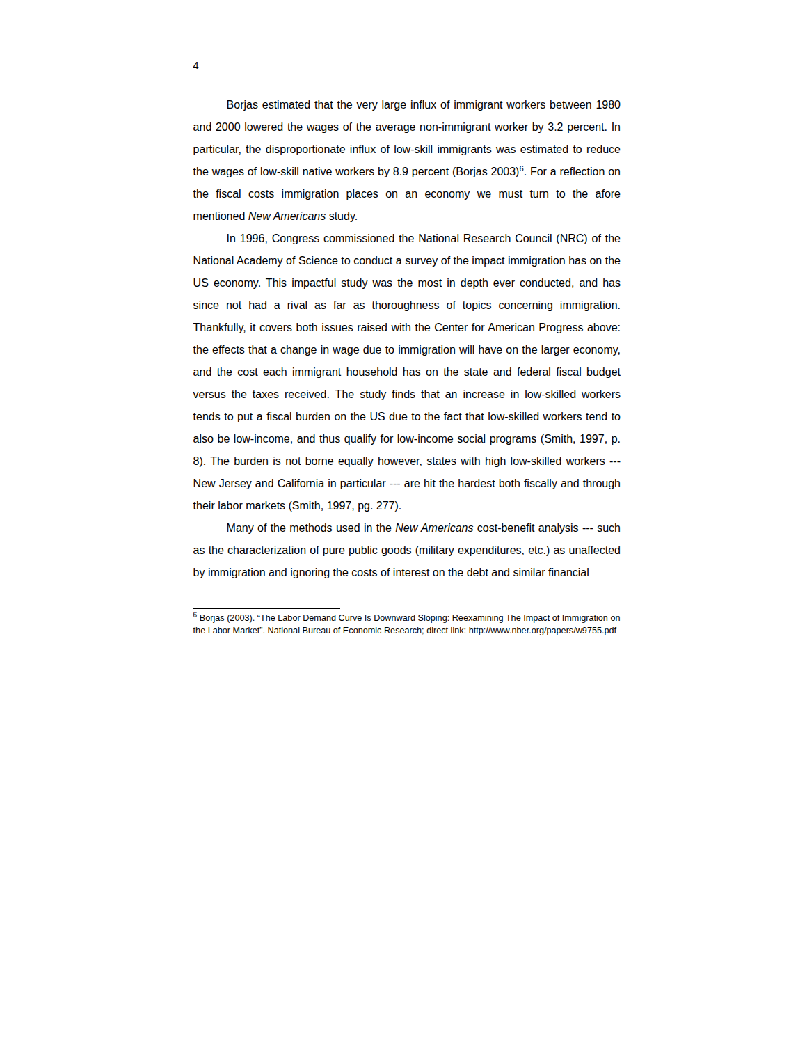4
Borjas estimated that the very large influx of immigrant workers between 1980 and 2000 lowered the wages of the average non-immigrant worker by 3.2 percent. In particular, the disproportionate influx of low-skill immigrants was estimated to reduce the wages of low-skill native workers by 8.9 percent (Borjas 2003)6. For a reflection on the fiscal costs immigration places on an economy we must turn to the afore mentioned New Americans study.
In 1996, Congress commissioned the National Research Council (NRC) of the National Academy of Science to conduct a survey of the impact immigration has on the US economy. This impactful study was the most in depth ever conducted, and has since not had a rival as far as thoroughness of topics concerning immigration. Thankfully, it covers both issues raised with the Center for American Progress above: the effects that a change in wage due to immigration will have on the larger economy, and the cost each immigrant household has on the state and federal fiscal budget versus the taxes received. The study finds that an increase in low-skilled workers tends to put a fiscal burden on the US due to the fact that low-skilled workers tend to also be low-income, and thus qualify for low-income social programs (Smith, 1997, p. 8). The burden is not borne equally however, states with high low-skilled workers --- New Jersey and California in particular --- are hit the hardest both fiscally and through their labor markets (Smith, 1997, pg. 277).
Many of the methods used in the New Americans cost-benefit analysis --- such as the characterization of pure public goods (military expenditures, etc.) as unaffected by immigration and ignoring the costs of interest on the debt and similar financial
6 Borjas (2003). “The Labor Demand Curve Is Downward Sloping: Reexamining The Impact of Immigration on the Labor Market”. National Bureau of Economic Research; direct link: http://www.nber.org/papers/w9755.pdf